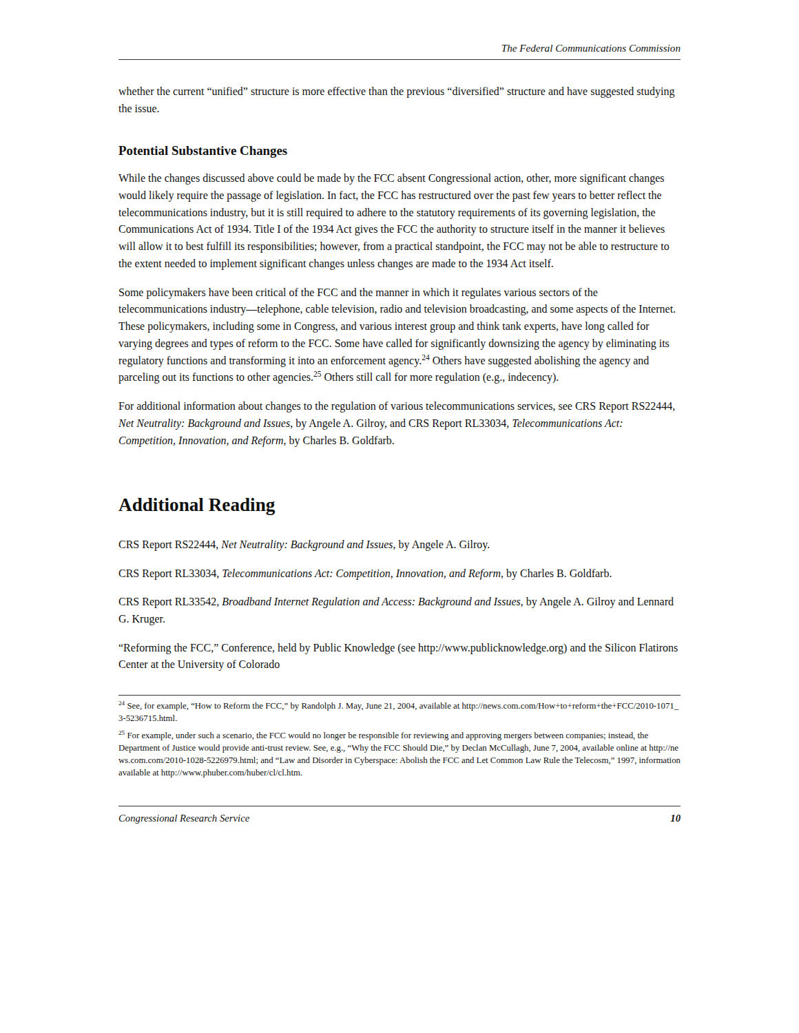The Federal Communications Commission
whether the current “unified” structure is more effective than the previous “diversified” structure and have suggested studying the issue.
Potential Substantive Changes
While the changes discussed above could be made by the FCC absent Congressional action, other, more significant changes would likely require the passage of legislation. In fact, the FCC has restructured over the past few years to better reflect the telecommunications industry, but it is still required to adhere to the statutory requirements of its governing legislation, the Communications Act of 1934. Title I of the 1934 Act gives the FCC the authority to structure itself in the manner it believes will allow it to best fulfill its responsibilities; however, from a practical standpoint, the FCC may not be able to restructure to the extent needed to implement significant changes unless changes are made to the 1934 Act itself.
Some policymakers have been critical of the FCC and the manner in which it regulates various sectors of the telecommunications industry—telephone, cable television, radio and television broadcasting, and some aspects of the Internet. These policymakers, including some in Congress, and various interest group and think tank experts, have long called for varying degrees and types of reform to the FCC. Some have called for significantly downsizing the agency by eliminating its regulatory functions and transforming it into an enforcement agency.24 Others have suggested abolishing the agency and parceling out its functions to other agencies.25 Others still call for more regulation (e.g., indecency).
For additional information about changes to the regulation of various telecommunications services, see CRS Report RS22444, Net Neutrality: Background and Issues, by Angele A. Gilroy, and CRS Report RL33034, Telecommunications Act: Competition, Innovation, and Reform, by Charles B. Goldfarb.
Additional Reading
CRS Report RS22444, Net Neutrality: Background and Issues, by Angele A. Gilroy.
CRS Report RL33034, Telecommunications Act: Competition, Innovation, and Reform, by Charles B. Goldfarb.
CRS Report RL33542, Broadband Internet Regulation and Access: Background and Issues, by Angele A. Gilroy and Lennard G. Kruger.
“Reforming the FCC,” Conference, held by Public Knowledge (see http://www.publicknowledge.org) and the Silicon Flatirons Center at the University of Colorado
24 See, for example, “How to Reform the FCC,” by Randolph J. May, June 21, 2004, available at http://news.com.com/How+to+reform+the+FCC/2010-1071_3-5236715.html.
25 For example, under such a scenario, the FCC would no longer be responsible for reviewing and approving mergers between companies; instead, the Department of Justice would provide anti-trust review. See, e.g., “Why the FCC Should Die,” by Declan McCullagh, June 7, 2004, available online at http://news.com.com/2010-1028-5226979.html; and “Law and Disorder in Cyberspace: Abolish the FCC and Let Common Law Rule the Telecosm,” 1997, information available at http://www.phuber.com/huber/cl/cl.htm.
Congressional Research Service 10